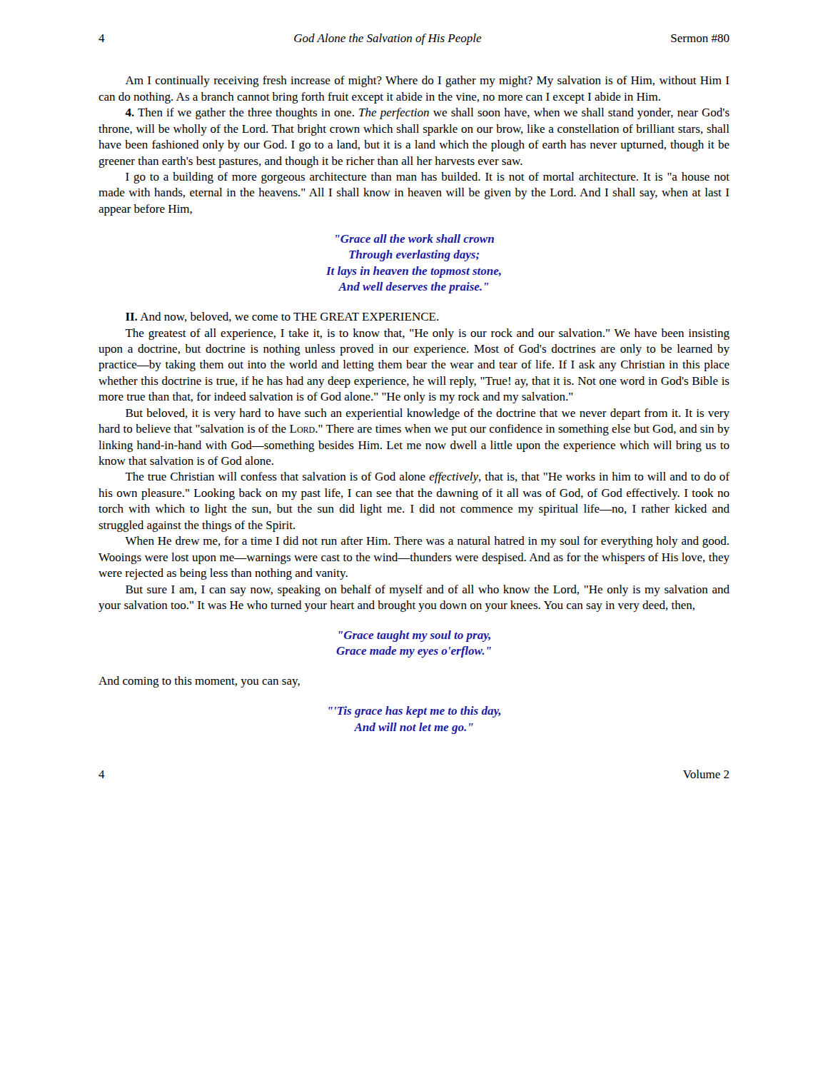4 God Alone the Salvation of His People Sermon #80
Am I continually receiving fresh increase of might? Where do I gather my might? My salvation is of Him, without Him I can do nothing. As a branch cannot bring forth fruit except it abide in the vine, no more can I except I abide in Him.
4. Then if we gather the three thoughts in one. The perfection we shall soon have, when we shall stand yonder, near God's throne, will be wholly of the Lord. That bright crown which shall sparkle on our brow, like a constellation of brilliant stars, shall have been fashioned only by our God. I go to a land, but it is a land which the plough of earth has never upturned, though it be greener than earth's best pastures, and though it be richer than all her harvests ever saw.
I go to a building of more gorgeous architecture than man has builded. It is not of mortal architecture. It is "a house not made with hands, eternal in the heavens." All I shall know in heaven will be given by the Lord. And I shall say, when at last I appear before Him,
"Grace all the work shall crown
Through everlasting days;
It lays in heaven the topmost stone,
And well deserves the praise."
II. And now, beloved, we come to the great experience.
The greatest of all experience, I take it, is to know that, "He only is our rock and our salvation." We have been insisting upon a doctrine, but doctrine is nothing unless proved in our experience. Most of God's doctrines are only to be learned by practice—by taking them out into the world and letting them bear the wear and tear of life. If I ask any Christian in this place whether this doctrine is true, if he has had any deep experience, he will reply, "True! ay, that it is. Not one word in God's Bible is more true than that, for indeed salvation is of God alone." "He only is my rock and my salvation."
But beloved, it is very hard to have such an experiential knowledge of the doctrine that we never depart from it. It is very hard to believe that "salvation is of the Lord." There are times when we put our confidence in something else but God, and sin by linking hand-in-hand with God—something besides Him. Let me now dwell a little upon the experience which will bring us to know that salvation is of God alone.
The true Christian will confess that salvation is of God alone effectively, that is, that "He works in him to will and to do of his own pleasure." Looking back on my past life, I can see that the dawning of it all was of God, of God effectively. I took no torch with which to light the sun, but the sun did light me. I did not commence my spiritual life—no, I rather kicked and struggled against the things of the Spirit.
When He drew me, for a time I did not run after Him. There was a natural hatred in my soul for everything holy and good. Wooings were lost upon me—warnings were cast to the wind—thunders were despised. And as for the whispers of His love, they were rejected as being less than nothing and vanity.
But sure I am, I can say now, speaking on behalf of myself and of all who know the Lord, "He only is my salvation and your salvation too." It was He who turned your heart and brought you down on your knees. You can say in very deed, then,
"Grace taught my soul to pray,
Grace made my eyes o'erflow."
And coming to this moment, you can say,
"'Tis grace has kept me to this day,
And will not let me go."
4 Volume 2